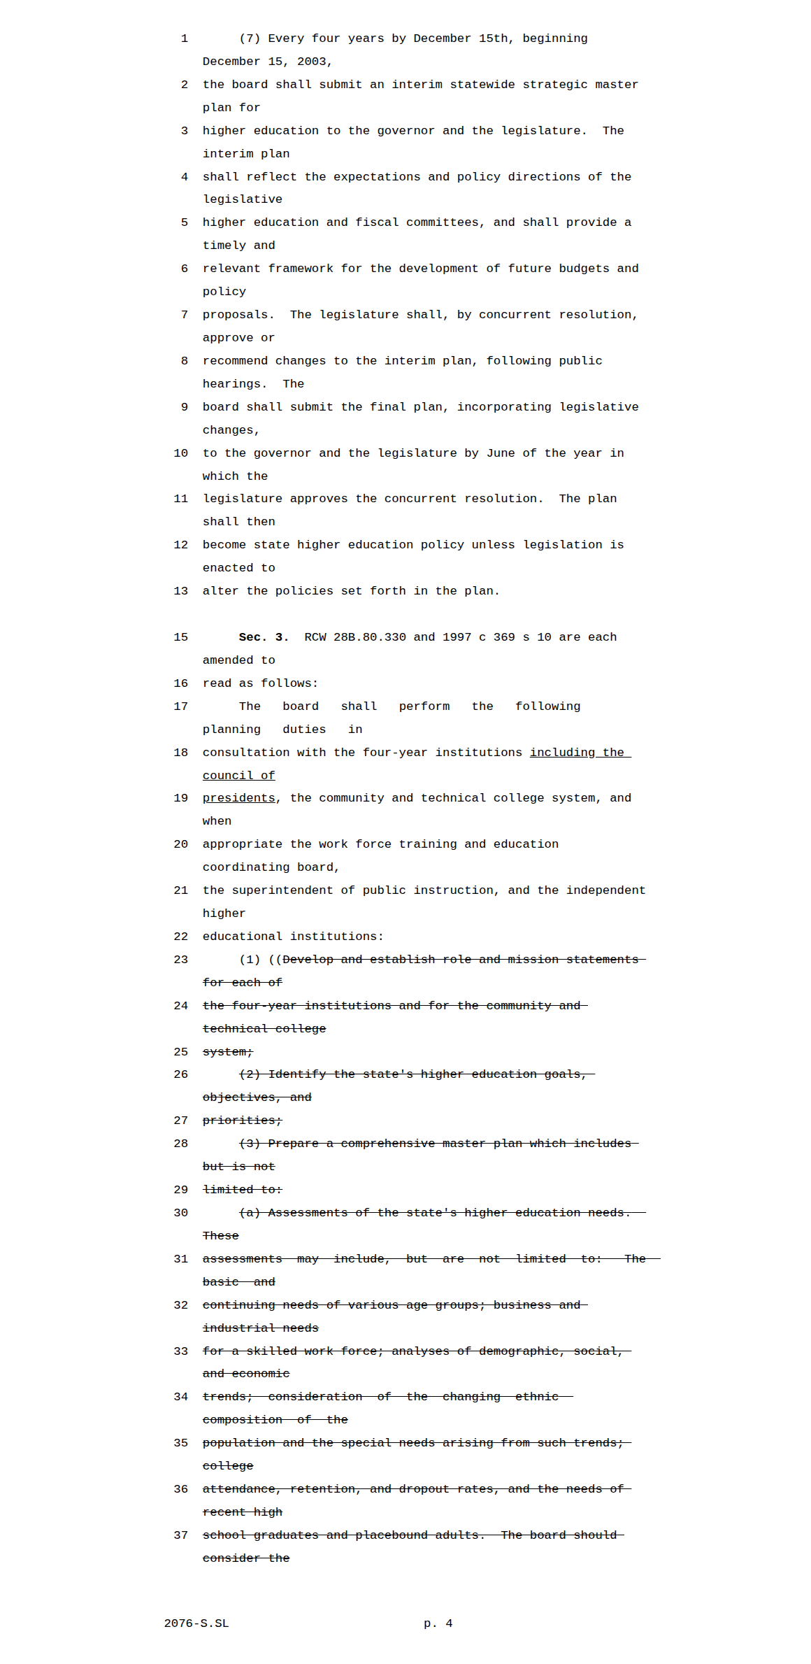(7) Every four years by December 15th, beginning December 15, 2003,
the board shall submit an interim statewide strategic master plan for
higher education to the governor and the legislature. The interim plan
shall reflect the expectations and policy directions of the legislative
higher education and fiscal committees, and shall provide a timely and
relevant framework for the development of future budgets and policy
proposals. The legislature shall, by concurrent resolution, approve or
recommend changes to the interim plan, following public hearings. The
board shall submit the final plan, incorporating legislative changes,
to the governor and the legislature by June of the year in which the
legislature approves the concurrent resolution. The plan shall then
become state higher education policy unless legislation is enacted to
alter the policies set forth in the plan.
Sec. 3. RCW 28B.80.330 and 1997 c 369 s 10 are each amended to
read as follows:
The board shall perform the following planning duties in
consultation with the four-year institutions including the council of
presidents, the community and technical college system, and when
appropriate the work force training and education coordinating board,
the superintendent of public instruction, and the independent higher
educational institutions:
(1) ((Develop and establish role and mission statements for each of
the four-year institutions and for the community and technical college
system;
(2) Identify the state's higher education goals, objectives, and
priorities;
(3) Prepare a comprehensive master plan which includes but is not
limited to:
(a) Assessments of the state's higher education needs. These
assessments may include, but are not limited to: The basic and
continuing needs of various age groups; business and industrial needs
for a skilled work force; analyses of demographic, social, and economic
trends; consideration of the changing ethnic composition of the
population and the special needs arising from such trends; college
attendance, retention, and dropout rates, and the needs of recent high
school graduates and placebound adults. The board should consider the
2076-S.SL
p. 4